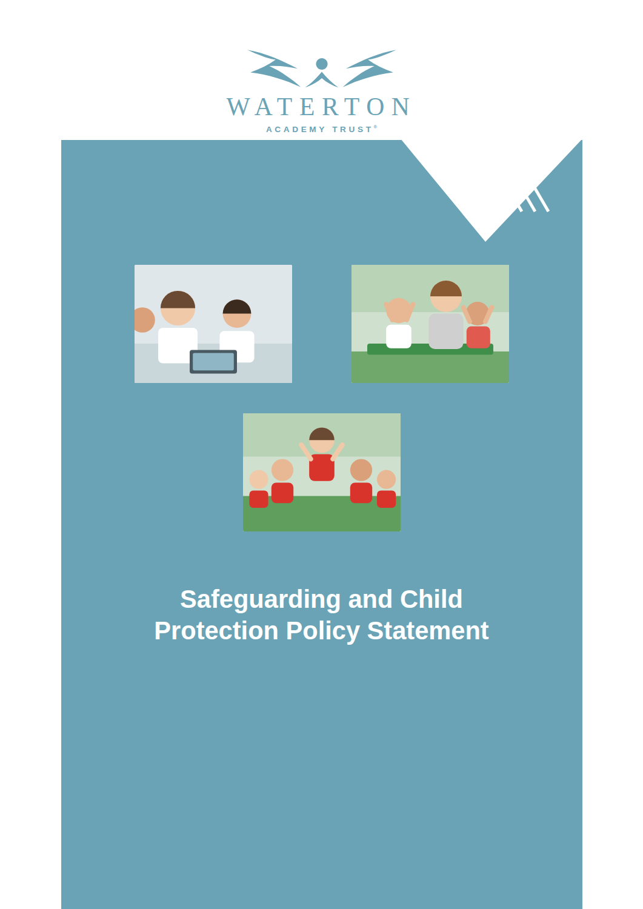WATERTON
ACADEMY TRUST®
Safeguarding and Child Protection Policy Statement